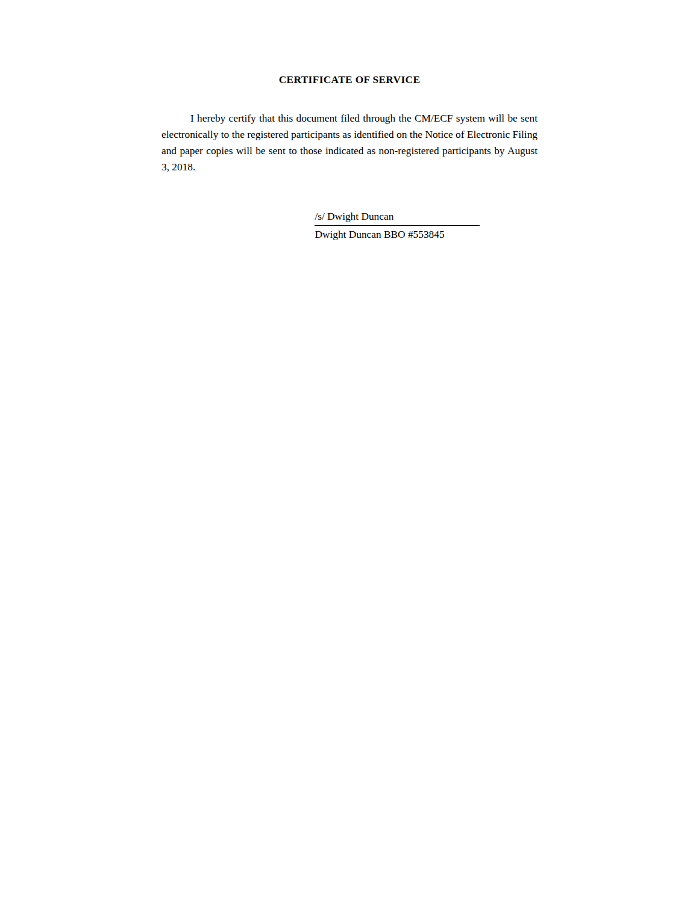CERTIFICATE OF SERVICE
I hereby certify that this document filed through the CM/ECF system will be sent electronically to the registered participants as identified on the Notice of Electronic Filing and paper copies will be sent to those indicated as non-registered participants by August 3, 2018.
/s/ Dwight Duncan
Dwight Duncan BBO #553845